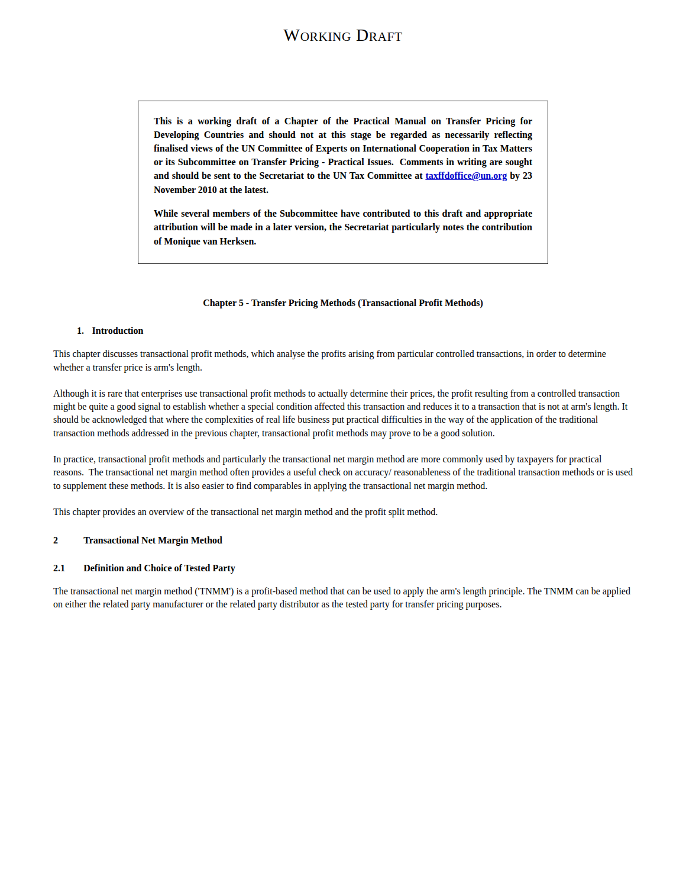WORKING DRAFT
This is a working draft of a Chapter of the Practical Manual on Transfer Pricing for Developing Countries and should not at this stage be regarded as necessarily reflecting finalised views of the UN Committee of Experts on International Cooperation in Tax Matters or its Subcommittee on Transfer Pricing - Practical Issues. Comments in writing are sought and should be sent to the Secretariat to the UN Tax Committee at taxffdoffice@un.org by 23 November 2010 at the latest.
While several members of the Subcommittee have contributed to this draft and appropriate attribution will be made in a later version, the Secretariat particularly notes the contribution of Monique van Herksen.
Chapter 5 - Transfer Pricing Methods (Transactional Profit Methods)
1. Introduction
This chapter discusses transactional profit methods, which analyse the profits arising from particular controlled transactions, in order to determine whether a transfer price is arm's length.
Although it is rare that enterprises use transactional profit methods to actually determine their prices, the profit resulting from a controlled transaction might be quite a good signal to establish whether a special condition affected this transaction and reduces it to a transaction that is not at arm's length. It should be acknowledged that where the complexities of real life business put practical difficulties in the way of the application of the traditional transaction methods addressed in the previous chapter, transactional profit methods may prove to be a good solution.
In practice, transactional profit methods and particularly the transactional net margin method are more commonly used by taxpayers for practical reasons. The transactional net margin method often provides a useful check on accuracy/ reasonableness of the traditional transaction methods or is used to supplement these methods. It is also easier to find comparables in applying the transactional net margin method.
This chapter provides an overview of the transactional net margin method and the profit split method.
2 Transactional Net Margin Method
2.1 Definition and Choice of Tested Party
The transactional net margin method ('TNMM') is a profit-based method that can be used to apply the arm's length principle. The TNMM can be applied on either the related party manufacturer or the related party distributor as the tested party for transfer pricing purposes.